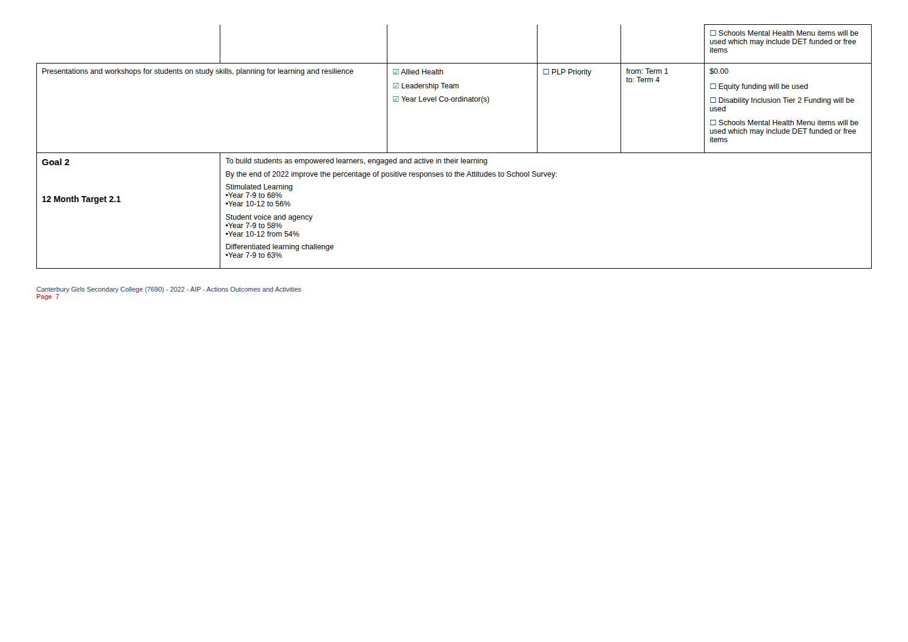| | | | | | ☐ Schools Mental Health Menu items will be used which may include DET funded or free items |
| Presentations and workshops for students on study skills, planning for learning and resilience | ☑ Allied Health ☑ Leadership Team ☑ Year Level Co-ordinator(s) | ☐ PLP Priority | from: Term 1 to: Term 4 | $0.00 ☐ Equity funding will be used ☐ Disability Inclusion Tier 2 Funding will be used ☐ Schools Mental Health Menu items will be used which may include DET funded or free items |
| Goal 2 12 Month Target 2.1 | To build students as empowered learners, engaged and active in their learning By the end of 2022 improve the percentage of positive responses to the Attitudes to School Survey: Stimulated Learning •Year 7-9 to 68% •Year 10-12 to 56% Student voice and agency •Year 7-9 to 58% •Year 10-12 from 54% Differentiated learning challenge •Year 7-9 to 63% |
Canterbury Girls Secondary College (7690) - 2022 - AIP - Actions Outcomes and Activities
Page 7